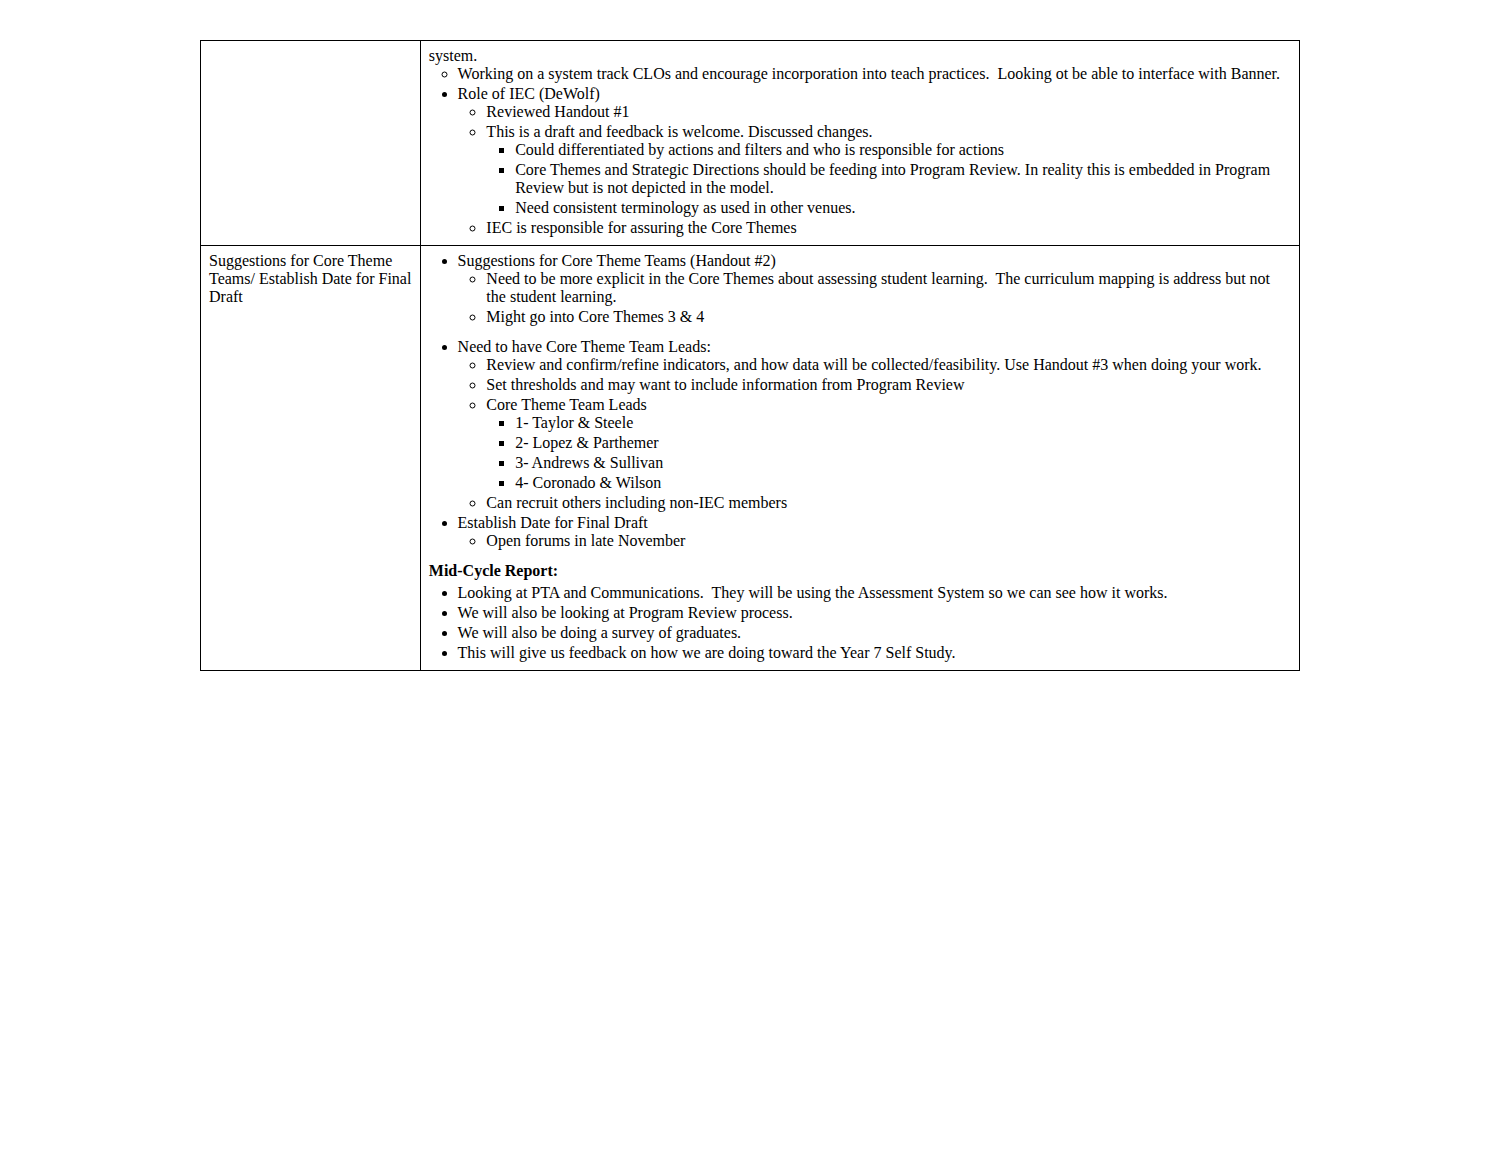| | system. Working on a system track CLOs and encourage incorporation into teach practices. Looking ot be able to interface with Banner. Role of IEC (DeWolf) Reviewed Handout #1 This is a draft and feedback is welcome. Discussed changes. Could differentiated by actions and filters and who is responsible for actions Core Themes and Strategic Directions should be feeding into Program Review. In reality this is embedded in Program Review but is not depicted in the model. Need consistent terminology as used in other venues. IEC is responsible for assuring the Core Themes |
| Suggestions for Core Theme Teams/ Establish Date for Final Draft | Suggestions for Core Theme Teams (Handout #2) Need to be more explicit in the Core Themes about assessing student learning. The curriculum mapping is address but not the student learning. Might go into Core Themes 3 & 4 Need to have Core Theme Team Leads: Review and confirm/refine indicators, and how data will be collected/feasibility. Use Handout #3 when doing your work. Set thresholds and may want to include information from Program Review Core Theme Team Leads 1- Taylor & Steele 2- Lopez & Parthemer 3- Andrews & Sullivan 4- Coronado & Wilson Can recruit others including non-IEC members Establish Date for Final Draft Open forums in late November Mid-Cycle Report: Looking at PTA and Communications. They will be using the Assessment System so we can see how it works. We will also be looking at Program Review process. We will also be doing a survey of graduates. This will give us feedback on how we are doing toward the Year 7 Self Study. |